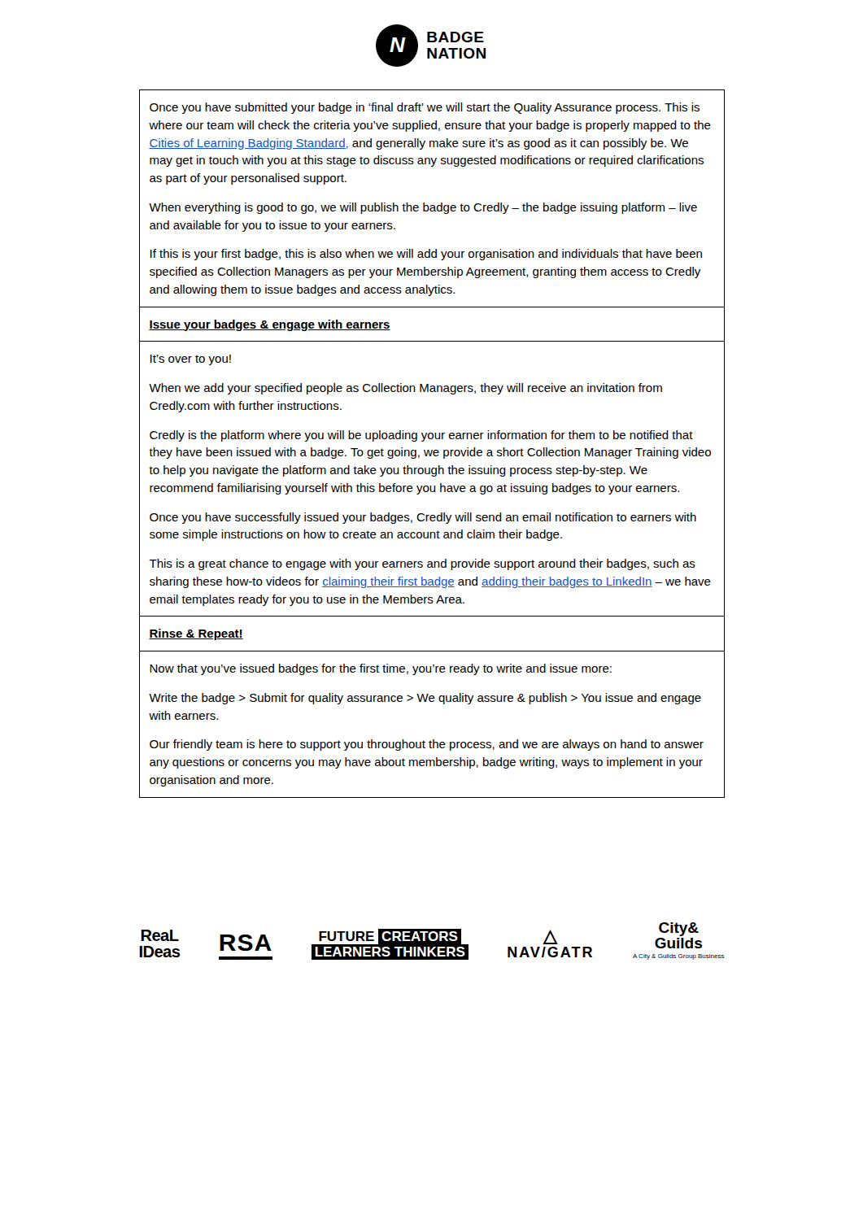N
BADGE
NATION
| Once you have submitted your badge in ‘final draft’ we will start the Quality Assurance process. This is where our team will check the criteria you’ve supplied, ensure that your badge is properly mapped to the Cities of Learning Badging Standard, and generally make sure it’s as good as it can possibly be. We may get in touch with you at this stage to discuss any suggested modifications or required clarifications as part of your personalised support. When everything is good to go, we will publish the badge to Credly – the badge issuing platform – live and available for you to issue to your earners. If this is your first badge, this is also when we will add your organisation and individuals that have been specified as Collection Managers as per your Membership Agreement, granting them access to Credly and allowing them to issue badges and access analytics. |
| Issue your badges & engage with earners |
| It’s over to you! When we add your specified people as Collection Managers, they will receive an invitation from Credly.com with further instructions. Credly is the platform where you will be uploading your earner information for them to be notified that they have been issued with a badge. To get going, we provide a short Collection Manager Training video to help you navigate the platform and take you through the issuing process step-by-step. We recommend familiarising yourself with this before you have a go at issuing badges to your earners. Once you have successfully issued your badges, Credly will send an email notification to earners with some simple instructions on how to create an account and claim their badge. This is a great chance to engage with your earners and provide support around their badges, such as sharing these how-to videos for claiming their first badge and adding their badges to LinkedIn – we have email templates ready for you to use in the Members Area. |
| Rinse & Repeat! |
| Now that you’ve issued badges for the first time, you’re ready to write and issue more: Write the badge > Submit for quality assurance > We quality assure & publish > You issue and engage with earners. Our friendly team is here to support you throughout the process, and we are always on hand to answer any questions or concerns you may have about membership, badge writing, ways to implement in your organisation and more. |
ReaL IDeas
RSA
FUTURE CREATORS
LEARNERS THINKERS
△NAV/GATR
City&
GuildsA City & Guilds Group Business